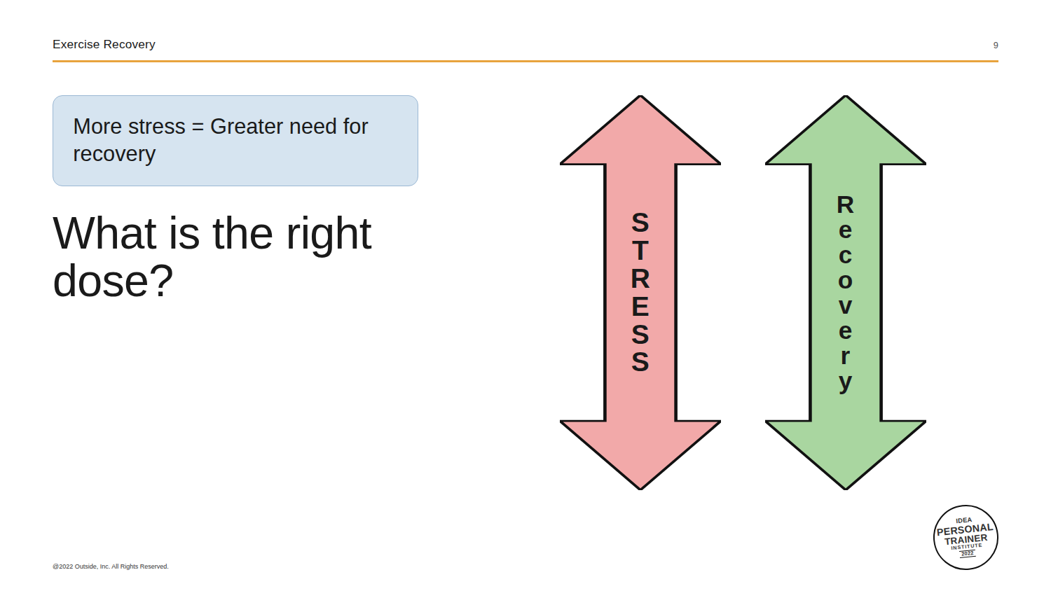Exercise Recovery
9
More stress = Greater need for recovery
What is the right dose?
STRESS
Recovery
@2022 Outside, Inc. All Rights Reserved.
IDEA PERSONAL TRAINER INSTITUTE 2022